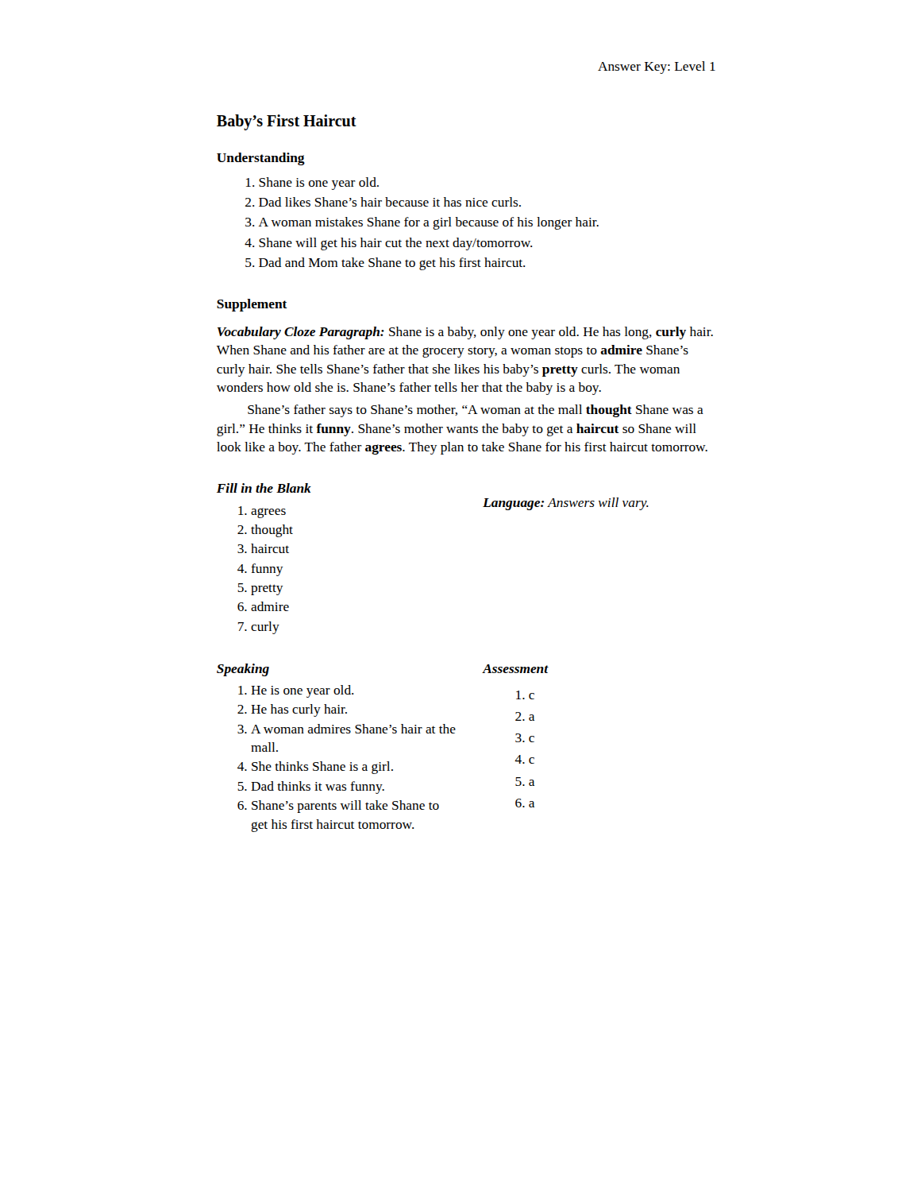Answer Key: Level 1
Baby’s First Haircut
Understanding
Shane is one year old.
Dad likes Shane’s hair because it has nice curls.
A woman mistakes Shane for a girl because of his longer hair.
Shane will get his hair cut the next day/tomorrow.
Dad and Mom take Shane to get his first haircut.
Supplement
Vocabulary Cloze Paragraph: Shane is a baby, only one year old. He has long, curly hair. When Shane and his father are at the grocery story, a woman stops to admire Shane’s curly hair. She tells Shane’s father that she likes his baby’s pretty curls. The woman wonders how old she is. Shane’s father tells her that the baby is a boy.
Shane’s father says to Shane’s mother, “A woman at the mall thought Shane was a girl.” He thinks it funny. Shane’s mother wants the baby to get a haircut so Shane will look like a boy. The father agrees. They plan to take Shane for his first haircut tomorrow.
Fill in the Blank
agrees
thought
haircut
funny
pretty
admire
curly
Language: Answers will vary.
Speaking
He is one year old.
He has curly hair.
A woman admires Shane’s hair at the mall.
She thinks Shane is a girl.
Dad thinks it was funny.
Shane’s parents will take Shane to get his first haircut tomorrow.
Assessment
c
a
c
c
a
a